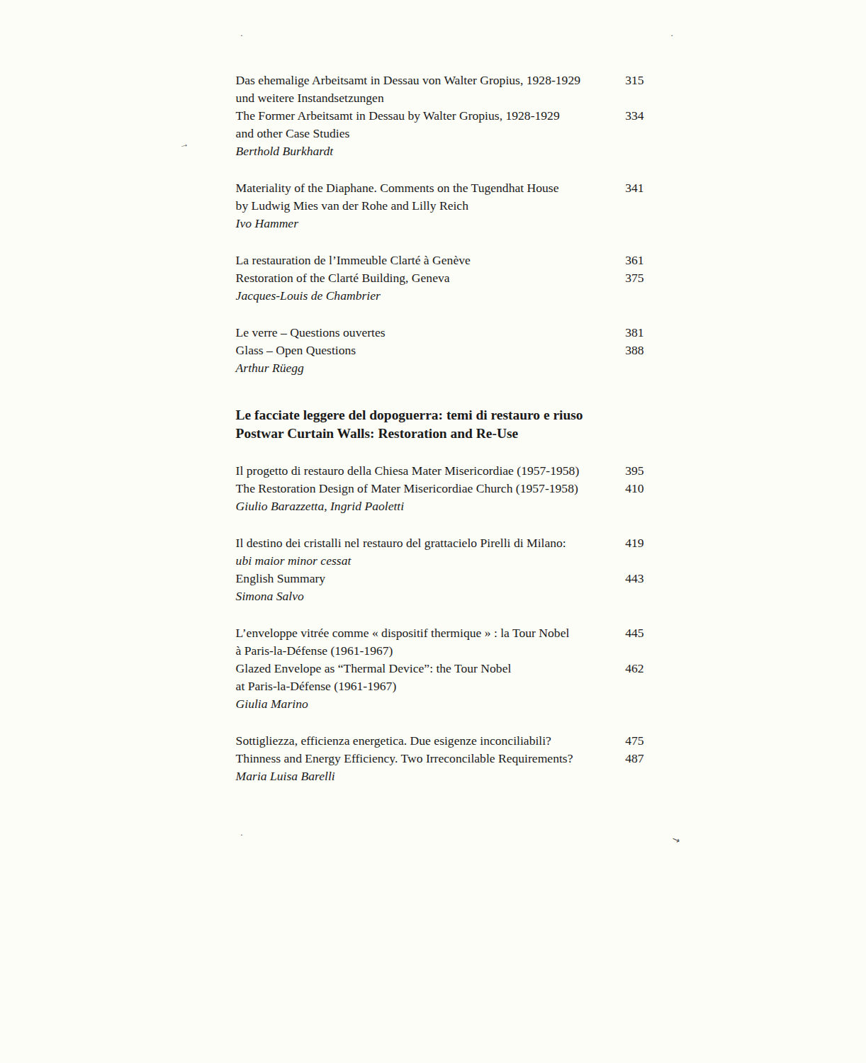. . → . ↘
Das ehemalige Arbeitsamt in Dessau von Walter Gropius, 1928-1929
und weitere Instandsetzungen
315
The Former Arbeitsamt in Dessau by Walter Gropius, 1928-1929
and other Case Studies
334
Berthold Burkhardt
Materiality of the Diaphane. Comments on the Tugendhat House
by Ludwig Mies van der Rohe and Lilly Reich
341
Ivo Hammer
La restauration de l’Immeuble Clarté à Genève
361
Restoration of the Clarté Building, Geneva
375
Jacques-Louis de Chambrier
Le verre – Questions ouvertes
381
Glass – Open Questions
388
Arthur Rüegg
Le facciate leggere del dopoguerra: temi di restauro e riuso
Postwar Curtain Walls: Restoration and Re-Use
Il progetto di restauro della Chiesa Mater Misericordiae (1957-1958)
395
The Restoration Design of Mater Misericordiae Church (1957-1958)
410
Giulio Barazzetta, Ingrid Paoletti
Il destino dei cristalli nel restauro del grattacielo Pirelli di Milano:
ubi maior minor cessat
419
English Summary
443
Simona Salvo
L’enveloppe vitrée comme « dispositif thermique » : la Tour Nobel
à Paris-la-Défense (1961-1967)
445
Glazed Envelope as “Thermal Device”: the Tour Nobel
at Paris-la-Défense (1961-1967)
462
Giulia Marino
Sottigliezza, efficienza energetica. Due esigenze inconciliabili?
475
Thinness and Energy Efficiency. Two Irreconcilable Requirements?
487
Maria Luisa Barelli